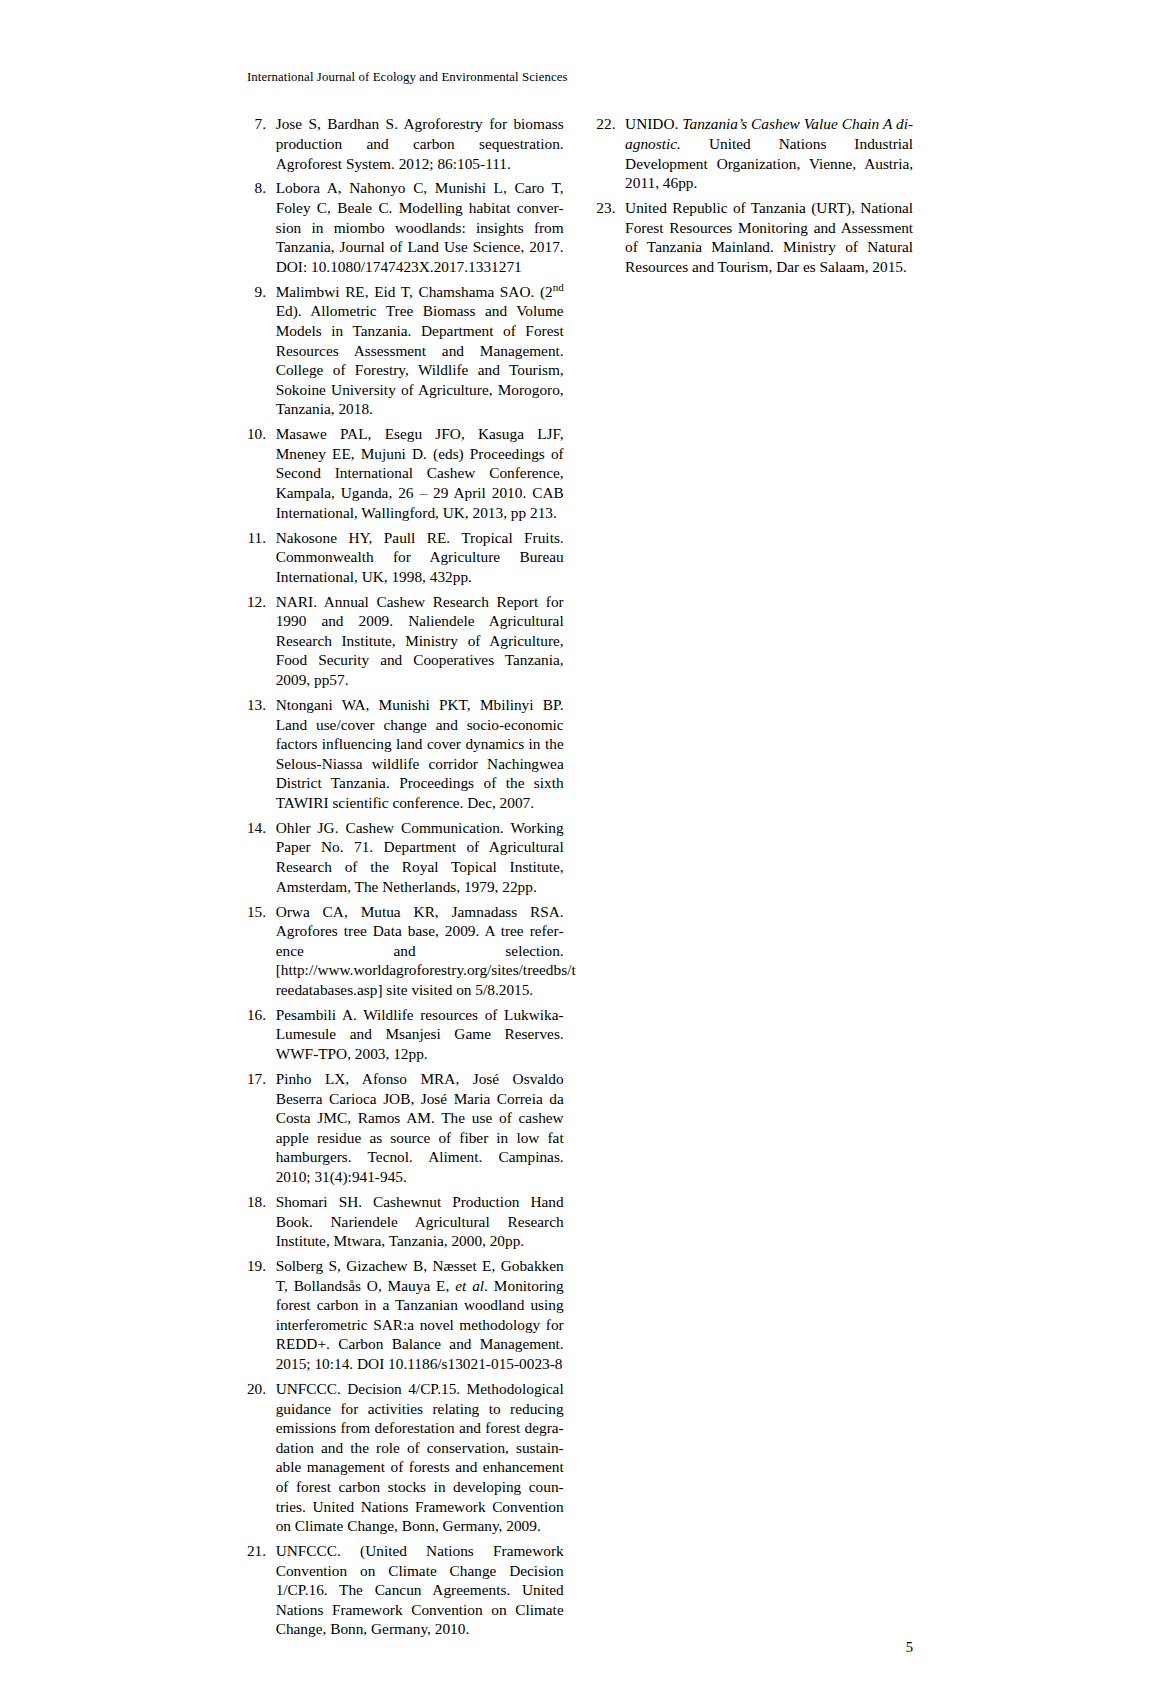International Journal of Ecology and Environmental Sciences
7. Jose S, Bardhan S. Agroforestry for biomass production and carbon sequestration. Agroforest System. 2012; 86:105-111.
8. Lobora A, Nahonyo C, Munishi L, Caro T, Foley C, Beale C. Modelling habitat conversion in miombo woodlands: insights from Tanzania, Journal of Land Use Science, 2017. DOI: 10.1080/1747423X.2017.1331271
9. Malimbwi RE, Eid T, Chamshama SAO. (2nd Ed). Allometric Tree Biomass and Volume Models in Tanzania. Department of Forest Resources Assessment and Management. College of Forestry, Wildlife and Tourism, Sokoine University of Agriculture, Morogoro, Tanzania, 2018.
10. Masawe PAL, Esegu JFO, Kasuga LJF, Mneney EE, Mujuni D. (eds) Proceedings of Second International Cashew Conference, Kampala, Uganda, 26 – 29 April 2010. CAB International, Wallingford, UK, 2013, pp 213.
11. Nakosone HY, Paull RE. Tropical Fruits. Commonwealth for Agriculture Bureau International, UK, 1998, 432pp.
12. NARI. Annual Cashew Research Report for 1990 and 2009. Naliendele Agricultural Research Institute, Ministry of Agriculture, Food Security and Cooperatives Tanzania, 2009, pp57.
13. Ntongani WA, Munishi PKT, Mbilinyi BP. Land use/cover change and socio-economic factors influencing land cover dynamics in the Selous-Niassa wildlife corridor Nachingwea District Tanzania. Proceedings of the sixth TAWIRI scientific conference. Dec, 2007.
14. Ohler JG. Cashew Communication. Working Paper No. 71. Department of Agricultural Research of the Royal Topical Institute, Amsterdam, The Netherlands, 1979, 22pp.
15. Orwa CA, Mutua KR, Jamnadass RSA. Agrofores tree Data base, 2009. A tree reference and selection. [http://www.worldagroforestry.org/sites/treedbs/t reedatabases.asp] site visited on 5/8.2015.
16. Pesambili A. Wildlife resources of Lukwika-Lumesule and Msanjesi Game Reserves. WWF-TPO, 2003, 12pp.
17. Pinho LX, Afonso MRA, José Osvaldo Beserra Carioca JOB, José Maria Correia da Costa JMC, Ramos AM. The use of cashew apple residue as source of fiber in low fat hamburgers. Tecnol. Aliment. Campinas. 2010; 31(4):941-945.
18. Shomari SH. Cashewnut Production Hand Book. Nariendele Agricultural Research Institute, Mtwara, Tanzania, 2000, 20pp.
19. Solberg S, Gizachew B, Næsset E, Gobakken T, Bollandsås O, Mauya E, et al. Monitoring forest carbon in a Tanzanian woodland using interferometric SAR:a novel methodology for REDD+. Carbon Balance and Management. 2015; 10:14. DOI 10.1186/s13021-015-0023-8
20. UNFCCC. Decision 4/CP.15. Methodological guidance for activities relating to reducing emissions from deforestation and forest degradation and the role of conservation, sustainable management of forests and enhancement of forest carbon stocks in developing countries. United Nations Framework Convention on Climate Change, Bonn, Germany, 2009.
21. UNFCCC. (United Nations Framework Convention on Climate Change Decision 1/CP.16. The Cancun Agreements. United Nations Framework Convention on Climate Change, Bonn, Germany, 2010.
22. UNIDO. Tanzania’s Cashew Value Chain A diagnostic. United Nations Industrial Development Organization, Vienne, Austria, 2011, 46pp.
23. United Republic of Tanzania (URT), National Forest Resources Monitoring and Assessment of Tanzania Mainland. Ministry of Natural Resources and Tourism, Dar es Salaam, 2015.
5